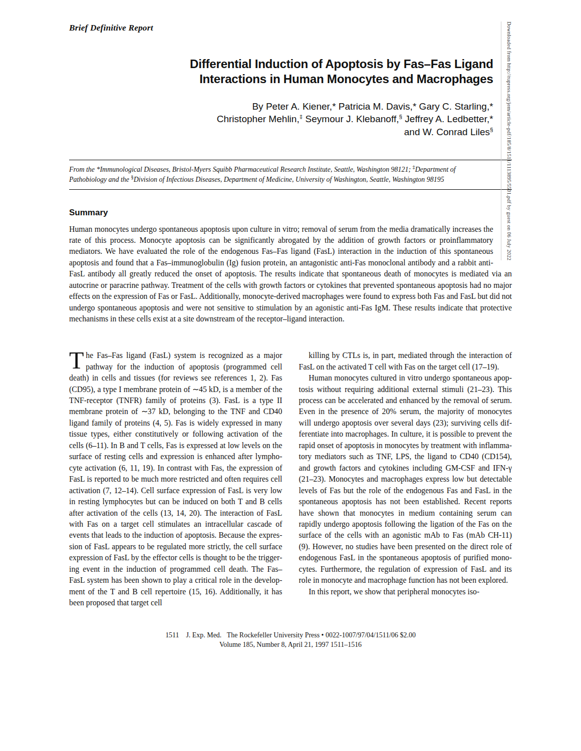Downloaded from http://rupress.org/jem/article-pdf/185/8/1511/1113895/5501.pdf by guest on 06 July 2022
Brief Definitive Report
Differential Induction of Apoptosis by Fas–Fas Ligand
Interactions in Human Monocytes and Macrophages
By Peter A. Kiener,* Patricia M. Davis,* Gary C. Starling,*
Christopher Mehlin,‡ Seymour J. Klebanoff,§ Jeffrey A. Ledbetter,*
and W. Conrad Liles§
From the *Immunological Diseases, Bristol-Myers Squibb Pharmaceutical Research Institute, Seattle, Washington 98121; ‡Department of Pathobiology and the §Division of Infectious Diseases, Department of Medicine, University of Washington, Seattle, Washington 98195
Summary
Human monocytes undergo spontaneous apoptosis upon culture in vitro; removal of serum from the media dramatically increases the rate of this process. Monocyte apoptosis can be significantly abrogated by the addition of growth factors or proinflammatory mediators. We have evaluated the role of the endogenous Fas–Fas ligand (FasL) interaction in the induction of this spontaneous apoptosis and found that a Fas–immunoglobulin (Ig) fusion protein, an antagonistic anti-Fas monoclonal antibody and a rabbit anti-FasL antibody all greatly reduced the onset of apoptosis. The results indicate that spontaneous death of monocytes is mediated via an autocrine or paracrine pathway. Treatment of the cells with growth factors or cytokines that prevented spontaneous apoptosis had no major effects on the expression of Fas or FasL. Additionally, monocyte-derived macrophages were found to express both Fas and FasL but did not undergo spontaneous apoptosis and were not sensitive to stimulation by an agonistic anti-Fas IgM. These results indicate that protective mechanisms in these cells exist at a site downstream of the receptor–ligand interaction.
The Fas–Fas ligand (FasL) system is recognized as a major pathway for the induction of apoptosis (programmed cell death) in cells and tissues (for reviews see references 1, 2). Fas (CD95), a type I membrane protein of ∼45 kD, is a member of the TNF-receptor (TNFR) family of proteins (3). FasL is a type II membrane protein of ∼37 kD, belonging to the TNF and CD40 ligand family of proteins (4, 5). Fas is widely expressed in many tissue types, either constitutively or following activation of the cells (6–11). In B and T cells, Fas is expressed at low levels on the surface of resting cells and expression is enhanced after lymphocyte activation (6, 11, 19). In contrast with Fas, the expression of FasL is reported to be much more restricted and often requires cell activation (7, 12–14). Cell surface expression of FasL is very low in resting lymphocytes but can be induced on both T and B cells after activation of the cells (13, 14, 20). The interaction of FasL with Fas on a target cell stimulates an intracellular cascade of events that leads to the induction of apoptosis. Because the expression of FasL appears to be regulated more strictly, the cell surface expression of FasL by the effector cells is thought to be the triggering event in the induction of programmed cell death. The Fas–FasL system has been shown to play a critical role in the development of the T and B cell repertoire (15, 16). Additionally, it has been proposed that target cell
killing by CTLs is, in part, mediated through the interaction of FasL on the activated T cell with Fas on the target cell (17–19).
Human monocytes cultured in vitro undergo spontaneous apoptosis without requiring additional external stimuli (21–23). This process can be accelerated and enhanced by the removal of serum. Even in the presence of 20% serum, the majority of monocytes will undergo apoptosis over several days (23); surviving cells differentiate into macrophages. In culture, it is possible to prevent the rapid onset of apoptosis in monocytes by treatment with inflammatory mediators such as TNF, LPS, the ligand to CD40 (CD154), and growth factors and cytokines including GM-CSF and IFN-γ (21–23). Monocytes and macrophages express low but detectable levels of Fas but the role of the endogenous Fas and FasL in the spontaneous apoptosis has not been established. Recent reports have shown that monocytes in medium containing serum can rapidly undergo apoptosis following the ligation of the Fas on the surface of the cells with an agonistic mAb to Fas (mAb CH-11) (9). However, no studies have been presented on the direct role of endogenous FasL in the spontaneous apoptosis of purified monocytes. Furthermore, the regulation of expression of FasL and its role in monocyte and macrophage function has not been explored.
In this report, we show that peripheral monocytes iso-
1511 J. Exp. Med. The Rockefeller University Press • 0022-1007/97/04/1511/06 $2.00
Volume 185, Number 8, April 21, 1997 1511–1516